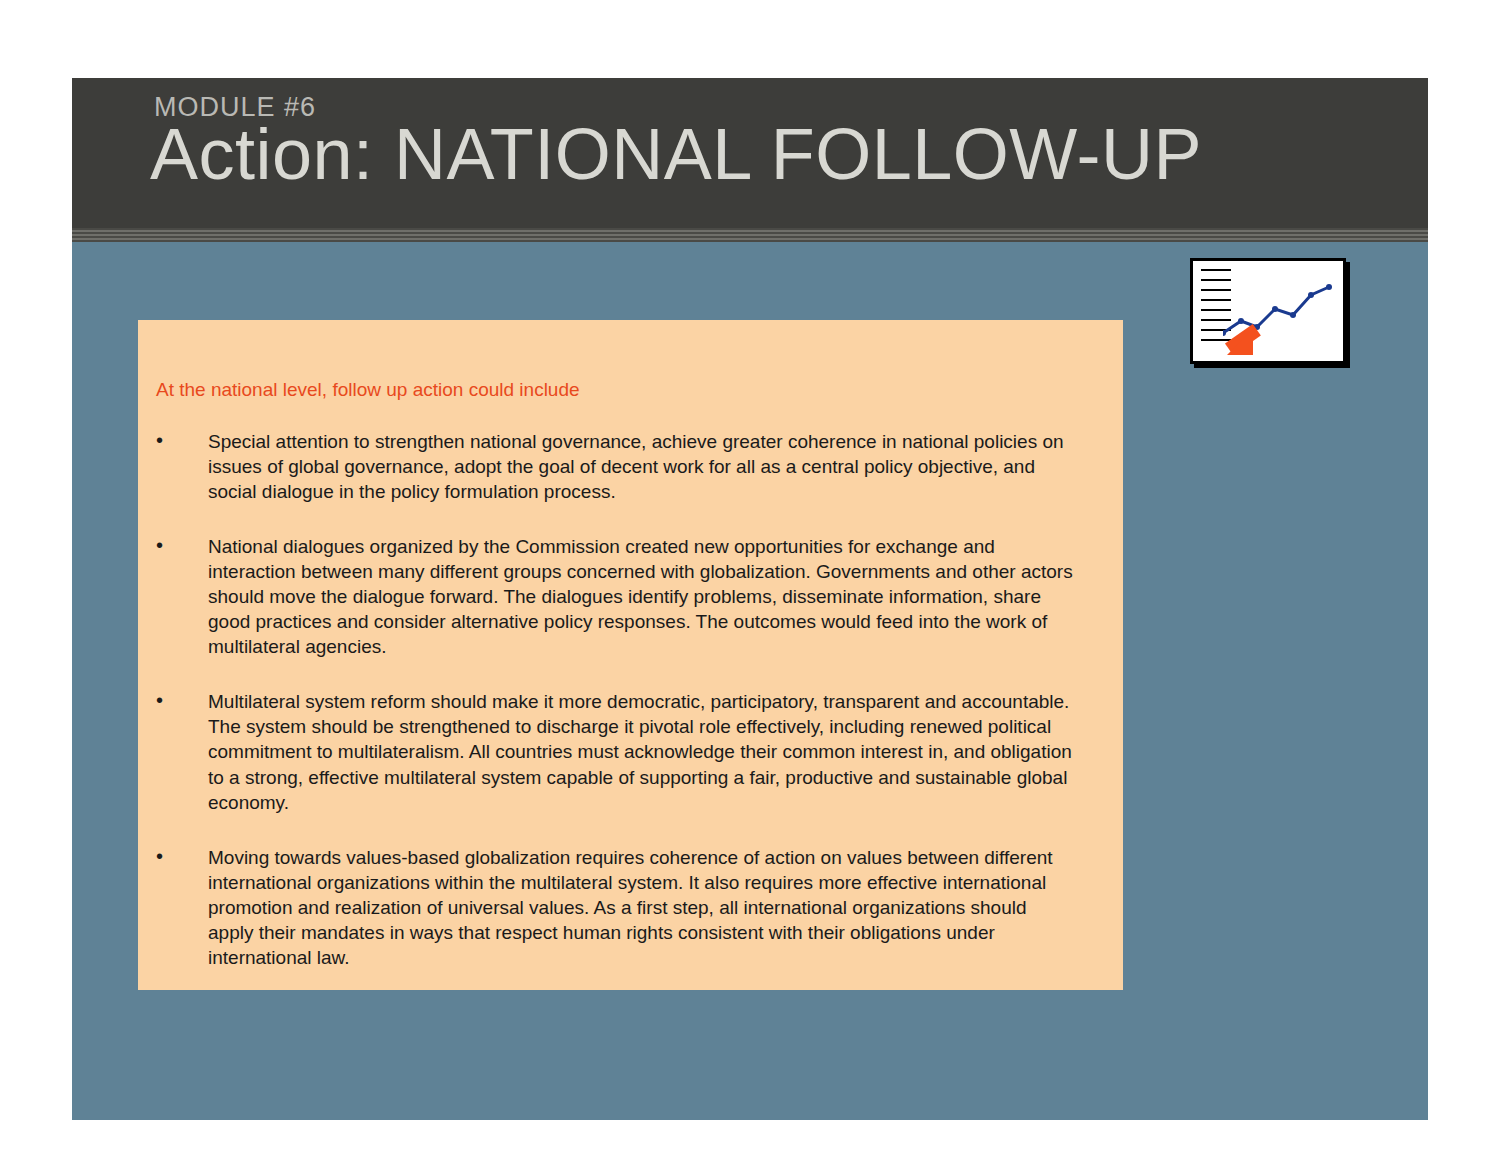MODULE #6
Action: NATIONAL FOLLOW-UP
At the national level, follow up action could include
Special attention to strengthen national governance, achieve greater coherence in national policies on issues of global governance, adopt the goal of decent work for all as a central policy objective, and social dialogue in the policy formulation process.
National dialogues organized by the Commission created new opportunities for exchange and interaction between many different groups concerned with globalization. Governments and other actors should move the dialogue forward. The dialogues identify problems, disseminate information, share good practices and consider alternative policy responses. The outcomes would feed into the work of multilateral agencies.
Multilateral system reform should make it more democratic, participatory, transparent and accountable. The system should be strengthened to discharge it pivotal role effectively, including renewed political commitment to multilateralism. All countries must acknowledge their common interest in, and obligation to a strong, effective multilateral system capable of supporting a fair, productive and sustainable global economy.
Moving towards values-based globalization requires coherence of action on values between different international organizations within the multilateral system. It also requires more effective international promotion and realization of universal values. As a first step, all international organizations should apply their mandates in ways that respect human rights consistent with their obligations under international law.